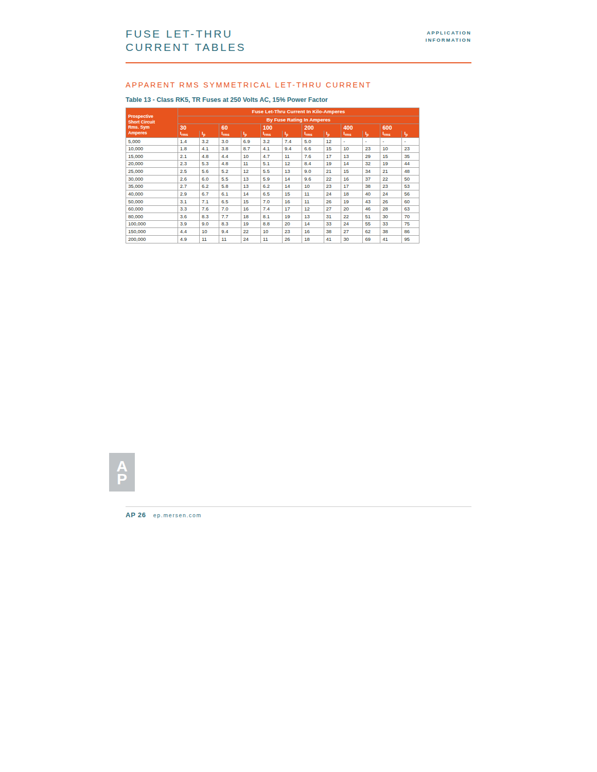Fuse Let-Thru
Current Tables
Application
Information
Apparent RMS Symmetrical Let-Thru Current
Table 13 - Class RK5, TR Fuses at 250 Volts AC, 15% Power Factor
| Prospective Short Circuit Rms. Sym Amperes | Fuse Let-Thru Current In Kilo-Amperes |
| --- | --- |
| By Fuse Rating In Amperes |
| 30 | 60 | 100 | 200 | 400 | 600 |
| I rms | I p | I rms | I p | I rms | I p | I rms | I p | I rms | I p | I rms | I p |
| 5,000 | 1.4 | 3.2 | 3.0 | 6.9 | 3.2 | 7.4 | 5.0 | 12 | - | - | - | - |
| 10,000 | 1.8 | 4.1 | 3.8 | 8.7 | 4.1 | 9.4 | 6.6 | 15 | 10 | 23 | 10 | 23 |
| 15,000 | 2.1 | 4.8 | 4.4 | 10 | 4.7 | 11 | 7.6 | 17 | 13 | 29 | 15 | 35 |
| 20,000 | 2.3 | 5.3 | 4.8 | 11 | 5.1 | 12 | 8.4 | 19 | 14 | 32 | 19 | 44 |
| 25,000 | 2.5 | 5.6 | 5.2 | 12 | 5.5 | 13 | 9.0 | 21 | 15 | 34 | 21 | 48 |
| 30,000 | 2.6 | 6.0 | 5.5 | 13 | 5.9 | 14 | 9.6 | 22 | 16 | 37 | 22 | 50 |
| 35,000 | 2.7 | 6.2 | 5.8 | 13 | 6.2 | 14 | 10 | 23 | 17 | 38 | 23 | 53 |
| 40,000 | 2.9 | 6.7 | 6.1 | 14 | 6.5 | 15 | 11 | 24 | 18 | 40 | 24 | 56 |
| 50,000 | 3.1 | 7.1 | 6.5 | 15 | 7.0 | 16 | 11 | 26 | 19 | 43 | 26 | 60 |
| 60,000 | 3.3 | 7.6 | 7.0 | 16 | 7.4 | 17 | 12 | 27 | 20 | 46 | 28 | 63 |
| 80,000 | 3.6 | 8.3 | 7.7 | 18 | 8.1 | 19 | 13 | 31 | 22 | 51 | 30 | 70 |
| 100,000 | 3.9 | 9.0 | 8.3 | 19 | 8.8 | 20 | 14 | 33 | 24 | 55 | 33 | 75 |
| 150,000 | 4.4 | 10 | 9.4 | 22 | 10 | 23 | 16 | 38 | 27 | 62 | 38 | 86 |
| 200,000 | 4.9 | 11 | 11 | 24 | 11 | 26 | 18 | 41 | 30 | 69 | 41 | 95 |
AP
AP 26 ep.mersen.com